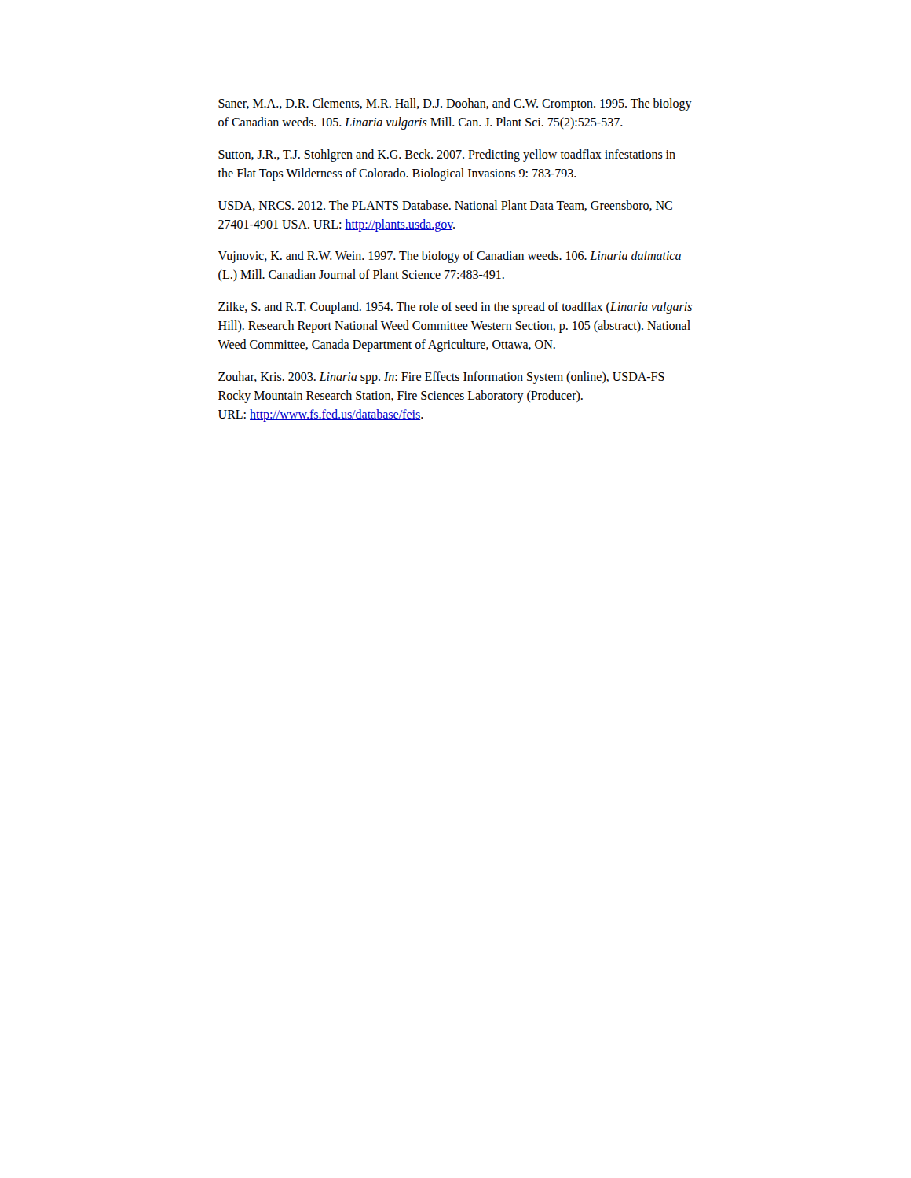Saner, M.A., D.R. Clements, M.R. Hall, D.J. Doohan, and C.W. Crompton. 1995. The biology of Canadian weeds. 105. Linaria vulgaris Mill. Can. J. Plant Sci. 75(2):525-537.
Sutton, J.R., T.J. Stohlgren and K.G. Beck. 2007. Predicting yellow toadflax infestations in the Flat Tops Wilderness of Colorado. Biological Invasions 9: 783-793.
USDA, NRCS. 2012. The PLANTS Database. National Plant Data Team, Greensboro, NC 27401-4901 USA. URL: http://plants.usda.gov.
Vujnovic, K. and R.W. Wein. 1997. The biology of Canadian weeds. 106. Linaria dalmatica (L.) Mill. Canadian Journal of Plant Science 77:483-491.
Zilke, S. and R.T. Coupland. 1954. The role of seed in the spread of toadflax (Linaria vulgaris Hill). Research Report National Weed Committee Western Section, p. 105 (abstract). National Weed Committee, Canada Department of Agriculture, Ottawa, ON.
Zouhar, Kris. 2003. Linaria spp. In: Fire Effects Information System (online), USDA-FS Rocky Mountain Research Station, Fire Sciences Laboratory (Producer).
URL: http://www.fs.fed.us/database/feis.